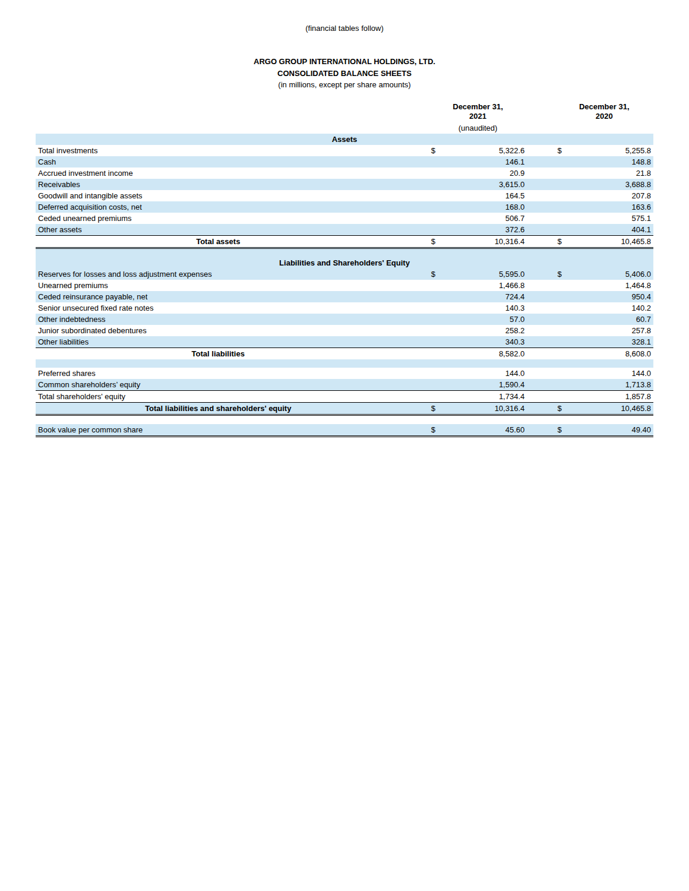(financial tables follow)
ARGO GROUP INTERNATIONAL HOLDINGS, LTD.
CONSOLIDATED BALANCE SHEETS
(in millions, except per share amounts)
| | | December 31, 2021 | | December 31, 2020 |
| | | (unaudited) | | |
| Assets |
| Total investments | | $ | 5,322.6 | | $ | 5,255.8 |
| Cash | | | 146.1 | | | 148.8 |
| Accrued investment income | | | 20.9 | | | 21.8 |
| Receivables | | | 3,615.0 | | | 3,688.8 |
| Goodwill and intangible assets | | | 164.5 | | | 207.8 |
| Deferred acquisition costs, net | | | 168.0 | | | 163.6 |
| Ceded unearned premiums | | | 506.7 | | | 575.1 |
| Other assets | | | 372.6 | | | 404.1 |
| Total assets | | $ | 10,316.4 | | $ | 10,465.8 |
| Liabilities and Shareholders' Equity |
| Reserves for losses and loss adjustment expenses | | $ | 5,595.0 | | $ | 5,406.0 |
| Unearned premiums | | | 1,466.8 | | | 1,464.8 |
| Ceded reinsurance payable, net | | | 724.4 | | | 950.4 |
| Senior unsecured fixed rate notes | | | 140.3 | | | 140.2 |
| Other indebtedness | | | 57.0 | | | 60.7 |
| Junior subordinated debentures | | | 258.2 | | | 257.8 |
| Other liabilities | | | 340.3 | | | 328.1 |
| Total liabilities | | | 8,582.0 | | | 8,608.0 |
| Preferred shares | | | 144.0 | | | 144.0 |
| Common shareholders’ equity | | | 1,590.4 | | | 1,713.8 |
| Total shareholders' equity | | | 1,734.4 | | | 1,857.8 |
| Total liabilities and shareholders' equity | | $ | 10,316.4 | | $ | 10,465.8 |
| Book value per common share | | $ | 45.60 | | $ | 49.40 |